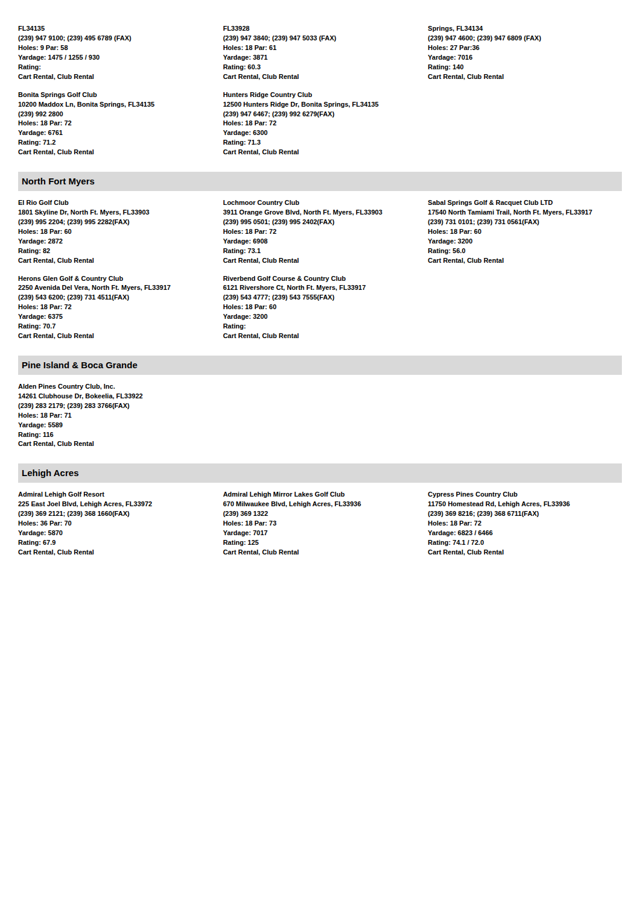FL34135
(239) 947 9100; (239) 495 6789 (FAX)
Holes: 9 Par: 58
Yardage: 1475 / 1255 / 930
Rating:
Cart Rental, Club Rental
Bonita Springs Golf Club
10200 Maddox Ln, Bonita Springs, FL34135
(239) 992 2800
Holes: 18 Par: 72
Yardage: 6761
Rating: 71.2
Cart Rental, Club Rental
FL33928
(239) 947 3840; (239) 947 5033 (FAX)
Holes: 18 Par: 61
Yardage: 3871
Rating: 60.3
Cart Rental, Club Rental
Hunters Ridge Country Club
12500 Hunters Ridge Dr, Bonita Springs, FL34135
(239) 947 6467; (239) 992 6279(FAX)
Holes: 18 Par: 72
Yardage: 6300
Rating: 71.3
Cart Rental, Club Rental
Springs, FL34134
(239) 947 4600; (239) 947 6809 (FAX)
Holes: 27 Par:36
Yardage: 7016
Rating: 140
Cart Rental, Club Rental
North Fort Myers
El Rio Golf Club
1801 Skyline Dr, North Ft. Myers, FL33903
(239) 995 2204; (239) 995 2282(FAX)
Holes: 18 Par: 60
Yardage: 2872
Rating: 82
Cart Rental, Club Rental
Herons Glen Golf & Country Club
2250 Avenida Del Vera, North Ft. Myers, FL33917
(239) 543 6200; (239) 731 4511(FAX)
Holes: 18 Par: 72
Yardage: 6375
Rating: 70.7
Cart Rental, Club Rental
Lochmoor Country Club
3911 Orange Grove Blvd, North Ft. Myers, FL33903
(239) 995 0501; (239) 995 2402(FAX)
Holes: 18 Par: 72
Yardage: 6908
Rating: 73.1
Cart Rental, Club Rental
Riverbend Golf Course & Country Club
6121 Rivershore Ct, North Ft. Myers, FL33917
(239) 543 4777; (239) 543 7555(FAX)
Holes: 18 Par: 60
Yardage: 3200
Rating:
Cart Rental, Club Rental
Sabal Springs Golf & Racquet Club LTD
17540 North Tamiami Trail, North Ft. Myers, FL33917
(239) 731 0101; (239) 731 0561(FAX)
Holes: 18 Par: 60
Yardage: 3200
Rating: 56.0
Cart Rental, Club Rental
Pine Island & Boca Grande
Alden Pines Country Club, Inc.
14261 Clubhouse Dr, Bokeelia, FL33922
(239) 283 2179; (239) 283 3766(FAX)
Holes: 18 Par: 71
Yardage: 5589
Rating: 116
Cart Rental, Club Rental
Lehigh Acres
Admiral Lehigh Golf Resort
225 East Joel Blvd, Lehigh Acres, FL33972
(239) 369 2121; (239) 368 1660(FAX)
Holes: 36 Par: 70
Yardage: 5870
Rating: 67.9
Cart Rental, Club Rental
Admiral Lehigh Mirror Lakes Golf Club
670 Milwaukee Blvd, Lehigh Acres, FL33936
(239) 369 1322
Holes: 18 Par: 73
Yardage: 7017
Rating: 125
Cart Rental, Club Rental
Cypress Pines Country Club
11750 Homestead Rd, Lehigh Acres, FL33936
(239) 369 8216; (239) 368 6711(FAX)
Holes: 18 Par: 72
Yardage: 6823 / 6466
Rating: 74.1 / 72.0
Cart Rental, Club Rental